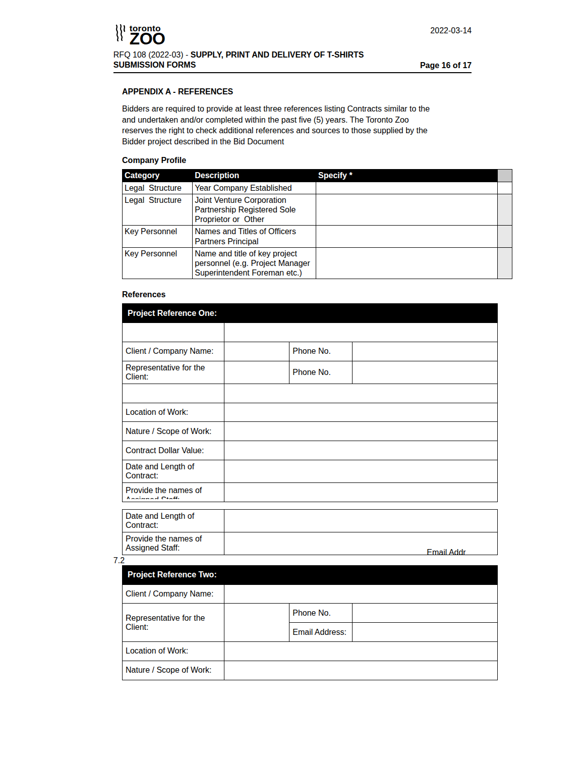toronto ZOO
2022-03-14
RFQ 108 (2022-03) - SUPPLY, PRINT AND DELIVERY OF T-SHIRTS
SUBMISSION FORMS
Page 16 of 17
APPENDIX A - REFERENCES
Bidders are required to provide at least three references listing Contracts similar to the and undertaken and/or completed within the past five (5) years. The Toronto Zoo reserves the right to check additional references and sources to those supplied by the Bidder project described in the Bid Document
Company Profile
| Category | Description | Specify * | |
| --- | --- | --- | --- |
| Legal Structure | Year Company Established | | |
| Legal Structure | Joint Venture Corporation Partnership Registered Sole Proprietor or Other | | |
| Key Personnel | Names and Titles of Officers Partners Principal | | |
| Key Personnel | Name and title of key project personnel (e.g. Project Manager Superintendent Foreman etc.) | | |
References
| Project Reference One: |
| Client / Company Name: | | Phone No. | |
| Representative for the Client: | | Phone No. | |
| Location of Work: | |
| Nature / Scope of Work: | |
| Contract Dollar Value: | |
| Date and Length of Contract: | |
| Provide the names of Assigned Staff: | |
Email Addr
| Date and Length of Contract: | |
| Provide the names of Assigned Staff: | |
7.2
| Project Reference Two: |
| Client / Company Name: | |
| Representative for the Client: | | Phone No. | |
| Email Address: | |
| Location of Work: | |
| Nature / Scope of Work: | |